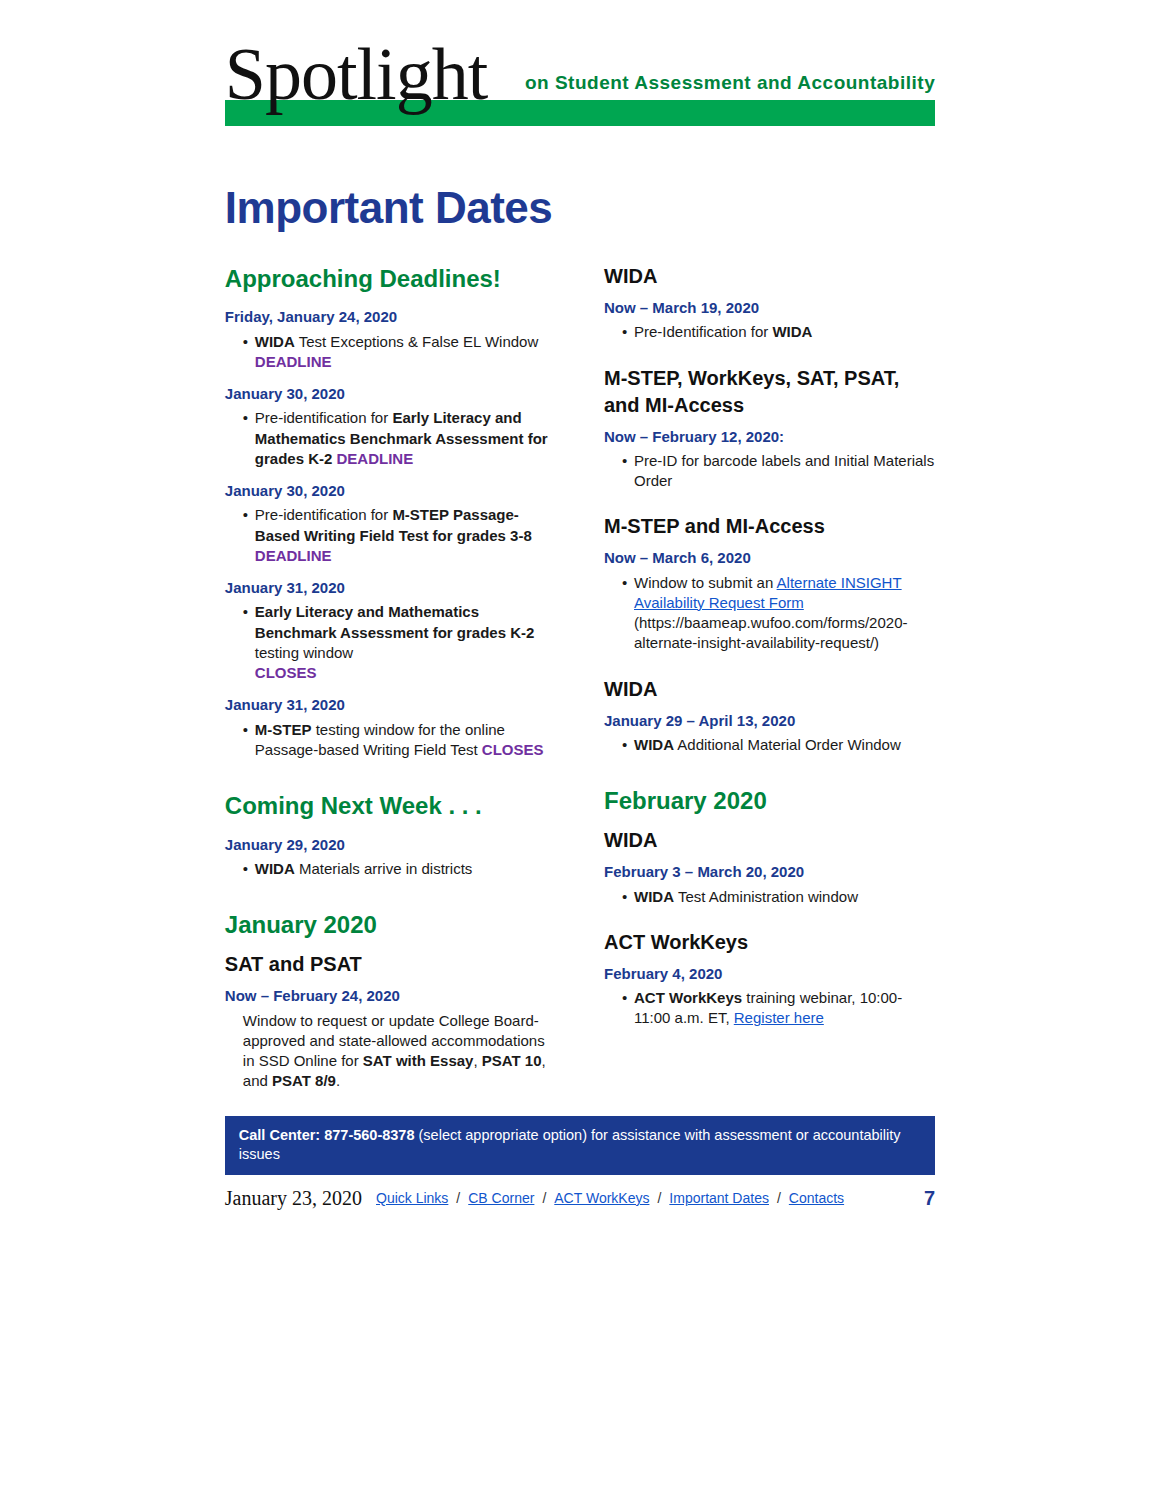Spotlight
on Student Assessment and Accountability
Important Dates
Approaching Deadlines!
Friday, January 24, 2020
WIDA Test Exceptions & False EL Window
DEADLINE
January 30, 2020
Pre-identification for Early Literacy and Mathematics Benchmark Assessment for grades K-2 DEADLINE
January 30, 2020
Pre-identification for M-STEP Passage-Based Writing Field Test for grades 3-8 DEADLINE
January 31, 2020
Early Literacy and Mathematics Benchmark Assessment for grades K-2 testing window
CLOSES
January 31, 2020
M-STEP testing window for the online Passage-based Writing Field Test CLOSES
Coming Next Week . . .
January 29, 2020
WIDA Materials arrive in districts
January 2020
SAT and PSAT
Now – February 24, 2020
Window to request or update College Board-approved and state-allowed accommodations in SSD Online for SAT with Essay, PSAT 10, and PSAT 8/9.
WIDA
Now – March 19, 2020
Pre-Identification for WIDA
M-STEP, WorkKeys, SAT, PSAT, and MI-Access
Now – February 12, 2020:
Pre-ID for barcode labels and Initial Materials Order
M-STEP and MI-Access
Now – March 6, 2020
Window to submit an Alternate INSIGHT Availability Request Form (https://baameap.wufoo.com/forms/2020-alternate-insight-availability-request/)
WIDA
January 29 – April 13, 2020
WIDA Additional Material Order Window
February 2020
WIDA
February 3 – March 20, 2020
WIDA Test Administration window
ACT WorkKeys
February 4, 2020
ACT WorkKeys training webinar, 10:00-11:00 a.m. ET, Register here
Call Center: 877-560-8378 (select appropriate option) for assistance with assessment or accountability issues
January 23, 2020
Quick Links/ CB Corner/ ACT WorkKeys/ Important Dates/ Contacts
7